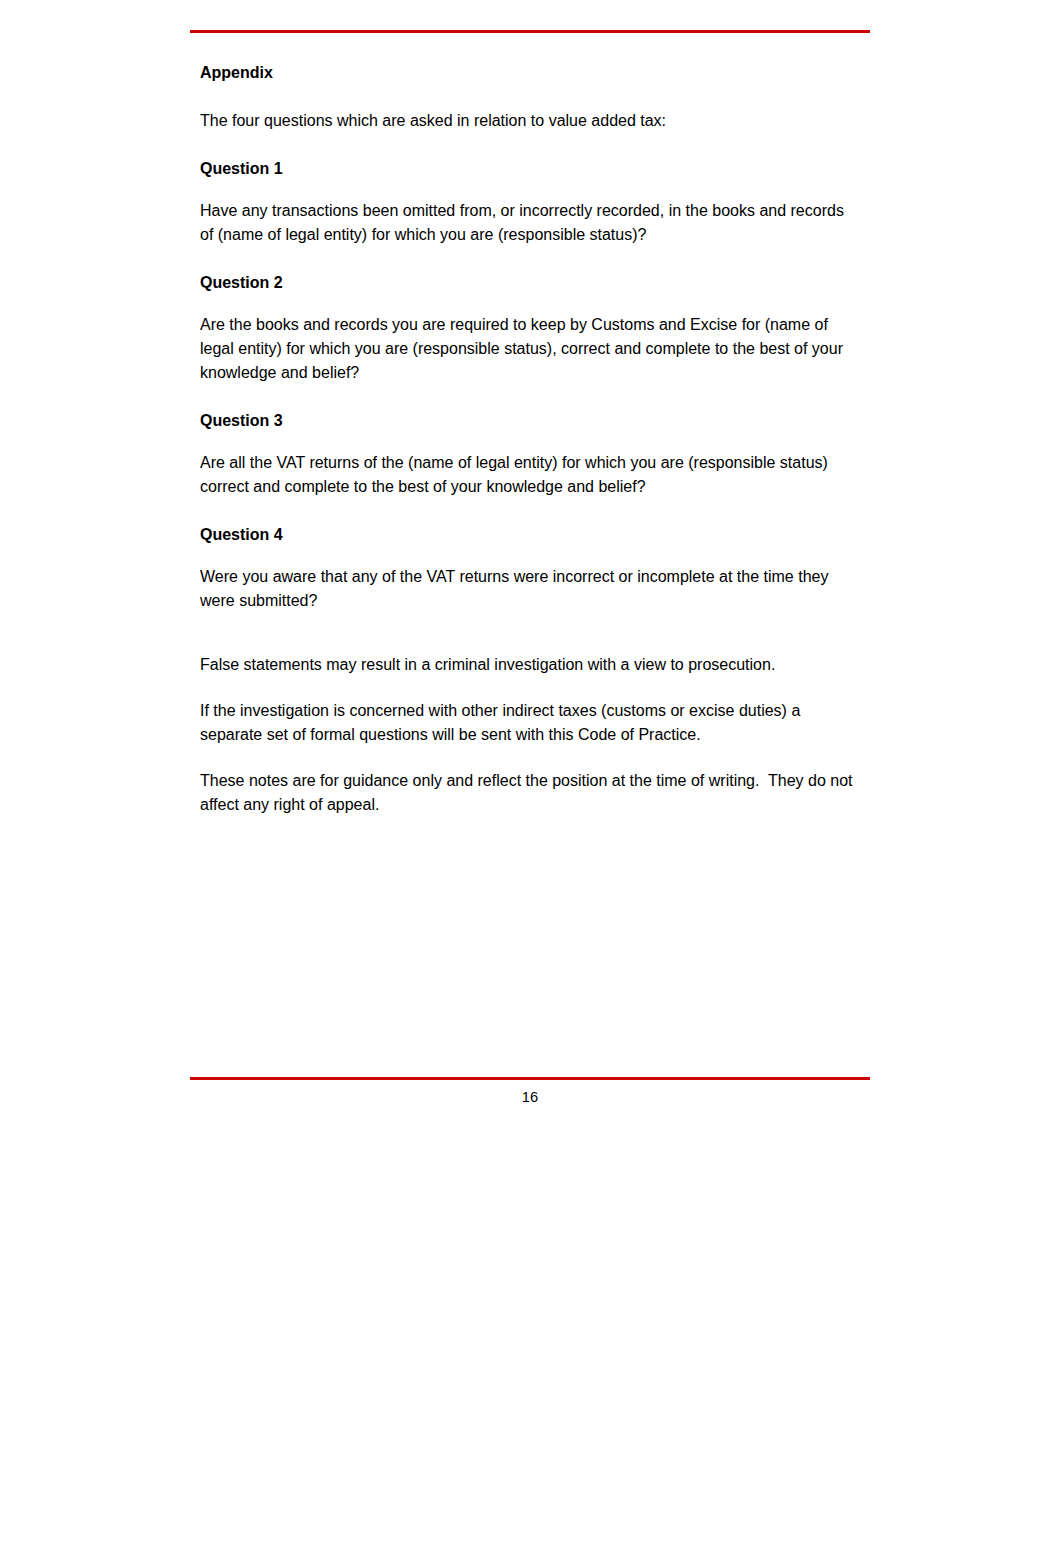Appendix
The four questions which are asked in relation to value added tax:
Question 1
Have any transactions been omitted from, or incorrectly recorded, in the books and records of (name of legal entity) for which you are (responsible status)?
Question 2
Are the books and records you are required to keep by Customs and Excise for (name of legal entity) for which you are (responsible status), correct and complete to the best of your knowledge and belief?
Question 3
Are all the VAT returns of the (name of legal entity) for which you are (responsible status) correct and complete to the best of your knowledge and belief?
Question 4
Were you aware that any of the VAT returns were incorrect or incomplete at the time they were submitted?
False statements may result in a criminal investigation with a view to prosecution.
If the investigation is concerned with other indirect taxes (customs or excise duties) a separate set of formal questions will be sent with this Code of Practice.
These notes are for guidance only and reflect the position at the time of writing. They do not affect any right of appeal.
16